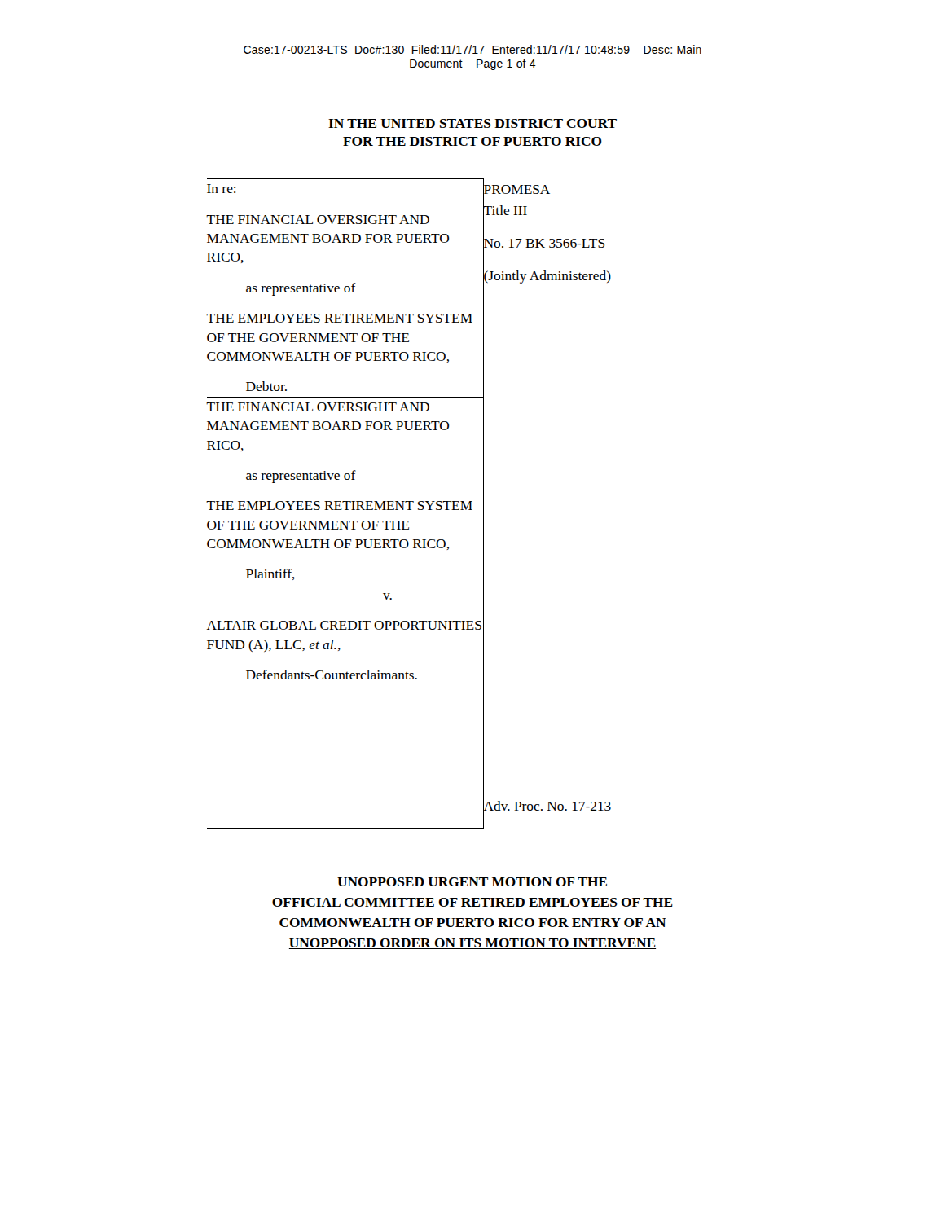Case:17-00213-LTS Doc#:130 Filed:11/17/17 Entered:11/17/17 10:48:59 Desc: Main Document Page 1 of 4
IN THE UNITED STATES DISTRICT COURT
FOR THE DISTRICT OF PUERTO RICO
| In re: THE FINANCIAL OVERSIGHT AND MANAGEMENT BOARD FOR PUERTO RICO, as representative of THE EMPLOYEES RETIREMENT SYSTEM OF THE GOVERNMENT OF THE COMMONWEALTH OF PUERTO RICO, Debtor. | PROMESA Title III No. 17 BK 3566-LTS (Jointly Administered) |
| THE FINANCIAL OVERSIGHT AND MANAGEMENT BOARD FOR PUERTO RICO, as representative of THE EMPLOYEES RETIREMENT SYSTEM OF THE GOVERNMENT OF THE COMMONWEALTH OF PUERTO RICO, Plaintiff, v. ALTAIR GLOBAL CREDIT OPPORTUNITIES FUND (A), LLC, et al. , Defendants-Counterclaimants. | Adv. Proc. No. 17-213 |
UNOPPOSED URGENT MOTION OF THE
OFFICIAL COMMITTEE OF RETIRED EMPLOYEES OF THE
COMMONWEALTH OF PUERTO RICO FOR ENTRY OF AN
UNOPPOSED ORDER ON ITS MOTION TO INTERVENE